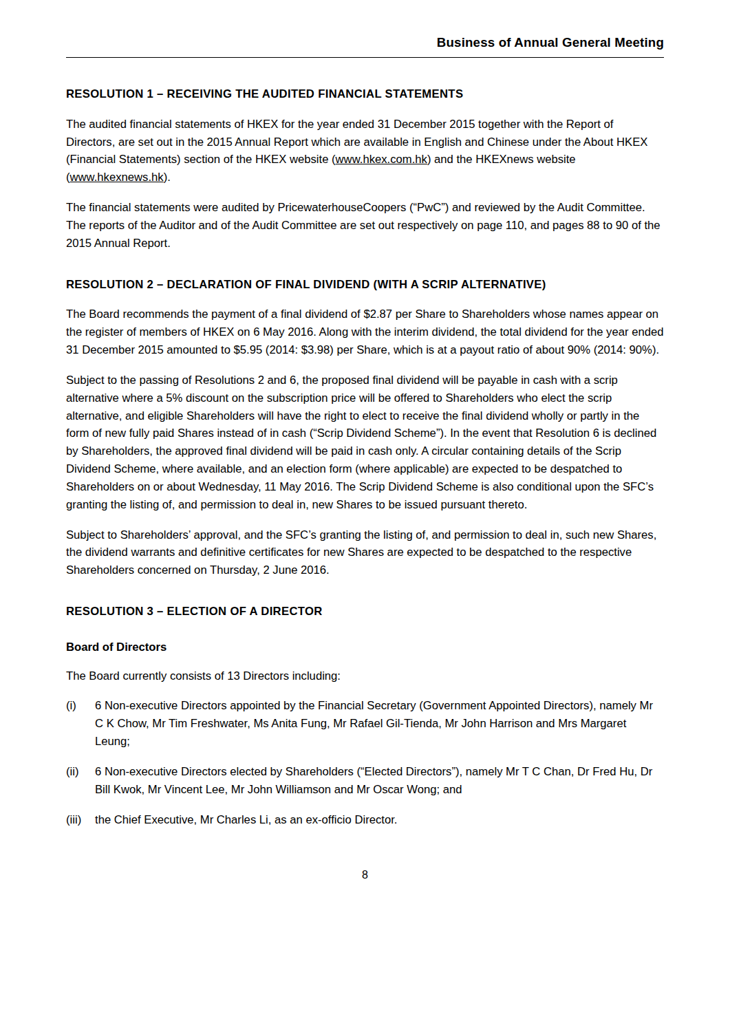Business of Annual General Meeting
Resolution 1 – Receiving the Audited Financial Statements
The audited financial statements of HKEX for the year ended 31 December 2015 together with the Report of Directors, are set out in the 2015 Annual Report which are available in English and Chinese under the About HKEX (Financial Statements) section of the HKEX website (www.hkex.com.hk) and the HKEXnews website (www.hkexnews.hk).
The financial statements were audited by PricewaterhouseCoopers (“PwC”) and reviewed by the Audit Committee. The reports of the Auditor and of the Audit Committee are set out respectively on page 110, and pages 88 to 90 of the 2015 Annual Report.
Resolution 2 – Declaration of Final Dividend (with a Scrip Alternative)
The Board recommends the payment of a final dividend of $2.87 per Share to Shareholders whose names appear on the register of members of HKEX on 6 May 2016. Along with the interim dividend, the total dividend for the year ended 31 December 2015 amounted to $5.95 (2014: $3.98) per Share, which is at a payout ratio of about 90% (2014: 90%).
Subject to the passing of Resolutions 2 and 6, the proposed final dividend will be payable in cash with a scrip alternative where a 5% discount on the subscription price will be offered to Shareholders who elect the scrip alternative, and eligible Shareholders will have the right to elect to receive the final dividend wholly or partly in the form of new fully paid Shares instead of in cash (“Scrip Dividend Scheme”). In the event that Resolution 6 is declined by Shareholders, the approved final dividend will be paid in cash only. A circular containing details of the Scrip Dividend Scheme, where available, and an election form (where applicable) are expected to be despatched to Shareholders on or about Wednesday, 11 May 2016. The Scrip Dividend Scheme is also conditional upon the SFC’s granting the listing of, and permission to deal in, new Shares to be issued pursuant thereto.
Subject to Shareholders’ approval, and the SFC’s granting the listing of, and permission to deal in, such new Shares, the dividend warrants and definitive certificates for new Shares are expected to be despatched to the respective Shareholders concerned on Thursday, 2 June 2016.
Resolution 3 – Election of a Director
Board of Directors
The Board currently consists of 13 Directors including:
(i) 6 Non-executive Directors appointed by the Financial Secretary (Government Appointed Directors), namely Mr C K Chow, Mr Tim Freshwater, Ms Anita Fung, Mr Rafael Gil-Tienda, Mr John Harrison and Mrs Margaret Leung;
(ii) 6 Non-executive Directors elected by Shareholders (“Elected Directors”), namely Mr T C Chan, Dr Fred Hu, Dr Bill Kwok, Mr Vincent Lee, Mr John Williamson and Mr Oscar Wong; and
(iii) the Chief Executive, Mr Charles Li, as an ex-officio Director.
8